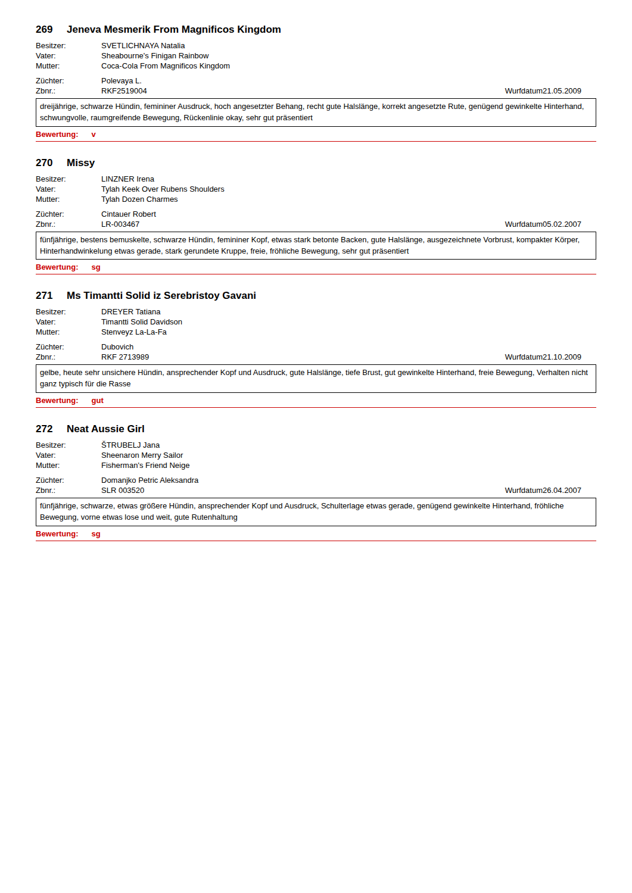269 Jeneva Mesmerik From Magnificos Kingdom
| Besitzer: | SVETLICHNAYA Natalia | | |
| Vater: | Sheabourne's Finigan Rainbow | | |
| Mutter: | Coca-Cola From Magnificos Kingdom | | |
| Züchter: | Polevaya L. | | |
| Zbnr.: | RKF2519004 | Wurfdatum | 21.05.2009 |
dreijährige, schwarze Hündin, femininer Ausdruck, hoch angesetzter Behang, recht gute Halslänge, korrekt angesetzte Rute, genügend gewinkelte Hinterhand, schwungvolle, raumgreifende Bewegung, Rückenlinie okay, sehr gut präsentiert
Bewertung:v
270 Missy
| Besitzer: | LINZNER Irena | | |
| Vater: | Tylah Keek Over Rubens Shoulders | | |
| Mutter: | Tylah Dozen Charmes | | |
| Züchter: | Cintauer Robert | | |
| Zbnr.: | LR-003467 | Wurfdatum | 05.02.2007 |
fünfjährige, bestens bemuskelte, schwarze Hündin, femininer Kopf, etwas stark betonte Backen, gute Halslänge, ausgezeichnete Vorbrust, kompakter Körper, Hinterhandwinkelung etwas gerade, stark gerundete Kruppe, freie, fröhliche Bewegung, sehr gut präsentiert
Bewertung:sg
271 Ms Timantti Solid iz Serebristoy Gavani
| Besitzer: | DREYER Tatiana | | |
| Vater: | Timantti Solid Davidson | | |
| Mutter: | Stenveyz La-La-Fa | | |
| Züchter: | Dubovich | | |
| Zbnr.: | RKF 2713989 | Wurfdatum | 21.10.2009 |
gelbe, heute sehr unsichere Hündin, ansprechender Kopf und Ausdruck, gute Halslänge, tiefe Brust, gut gewinkelte Hinterhand, freie Bewegung, Verhalten nicht ganz typisch für die Rasse
Bewertung:gut
272 Neat Aussie Girl
| Besitzer: | ŠTRUBELJ Jana | | |
| Vater: | Sheenaron Merry Sailor | | |
| Mutter: | Fisherman's Friend Neige | | |
| Züchter: | Domanjko Petric Aleksandra | | |
| Zbnr.: | SLR 003520 | Wurfdatum | 26.04.2007 |
fünfjährige, schwarze, etwas größere Hündin, ansprechender Kopf und Ausdruck, Schulterlage etwas gerade, genügend gewinkelte Hinterhand, fröhliche Bewegung, vorne etwas lose und weit, gute Rutenhaltung
Bewertung:sg